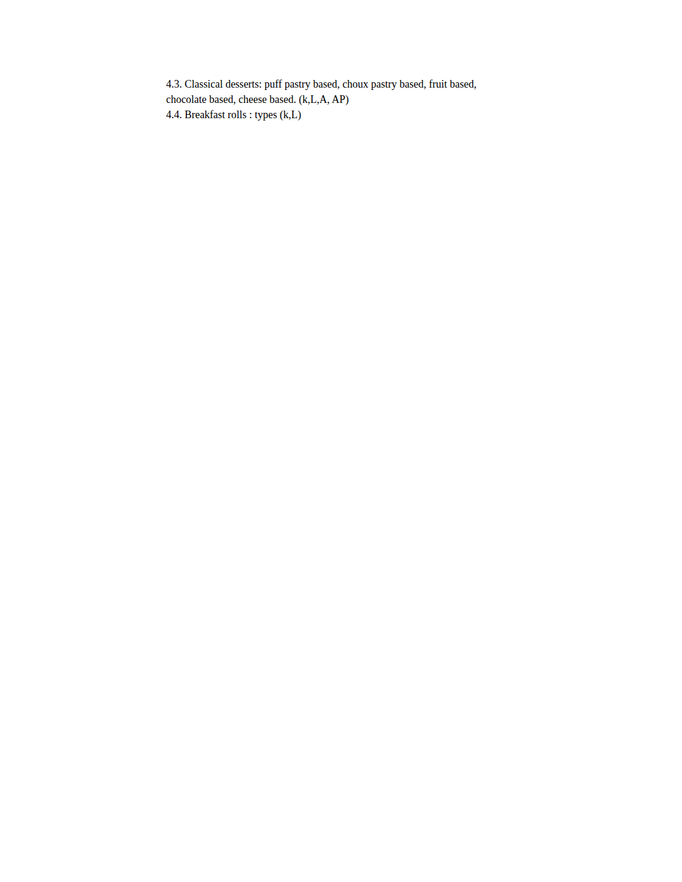4.3. Classical desserts: puff pastry based, choux pastry based, fruit based, chocolate based, cheese based. (k,L,A, AP)
4.4. Breakfast rolls : types (k,L)